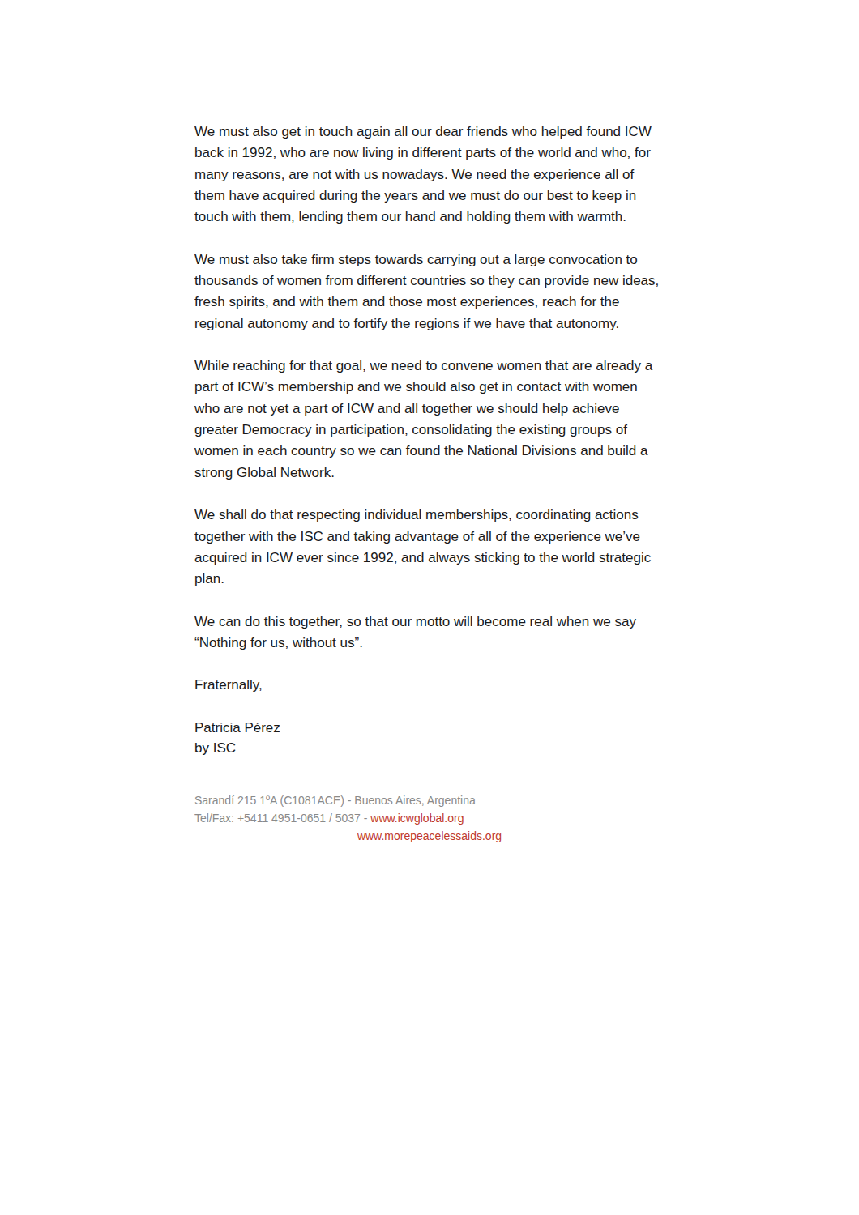We must also get in touch again all our dear friends who helped found ICW back in 1992, who are now living in different parts of the world and who, for many reasons, are not with us nowadays. We need the experience all of them have acquired during the years and we must do our best to keep in touch with them, lending them our hand and holding them with warmth.
We must also take firm steps towards carrying out a large convocation to thousands of women from different countries so they can provide new ideas, fresh spirits, and with them and those most experiences, reach for the regional autonomy and to fortify the regions if we have that autonomy.
While reaching for that goal, we need to convene women that are already a part of ICW’s membership and we should also get in contact with women who are not yet a part of ICW and all together we should help achieve greater Democracy in participation, consolidating the existing groups of women in each country so we can found the National Divisions and build a strong Global Network.
We shall do that respecting individual memberships, coordinating actions together with the ISC and taking advantage of all of the experience we’ve acquired in ICW ever since 1992, and always sticking to the world strategic plan.
We can do this together, so that our motto will become real when we say “Nothing for us, without us”.
Fraternally,
Patricia Pérez
by ISC
Sarandí 215 1ºA (C1081ACE) - Buenos Aires, Argentina
Tel/Fax: +5411 4951-0651 / 5037 - www.icwglobal.org www.morepeacelessaids.org